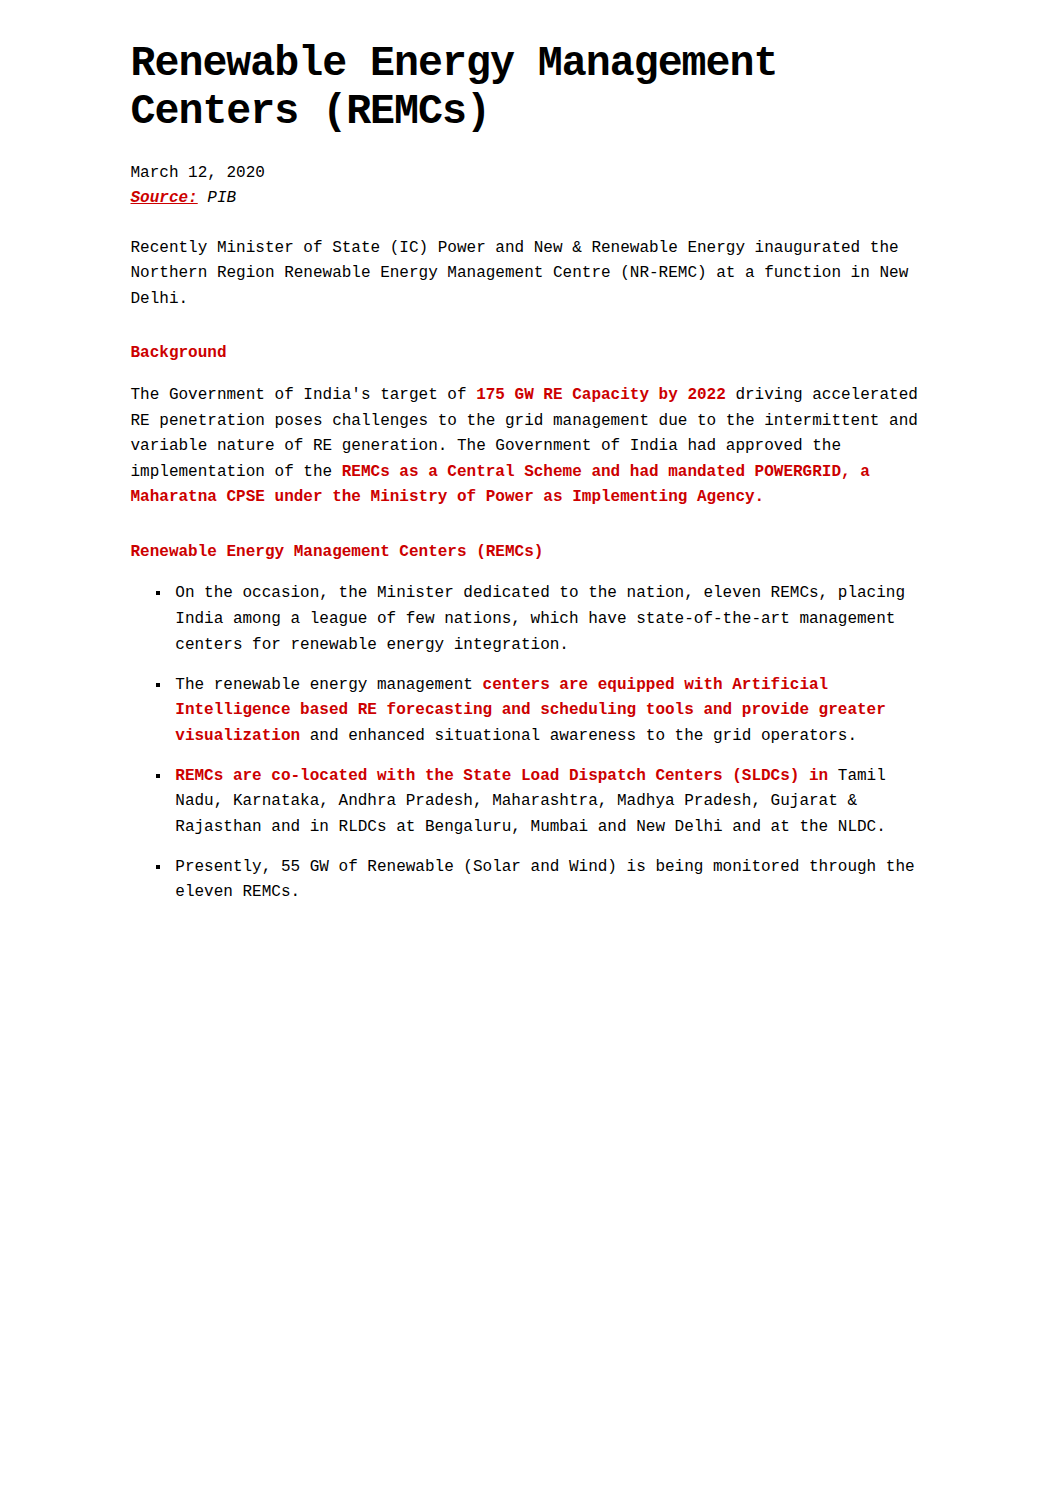Renewable Energy Management Centers (REMCs)
March 12, 2020
Source: PIB
Recently Minister of State (IC) Power and New & Renewable Energy inaugurated the Northern Region Renewable Energy Management Centre (NR-REMC) at a function in New Delhi.
Background
The Government of India's target of 175 GW RE Capacity by 2022 driving accelerated RE penetration poses challenges to the grid management due to the intermittent and variable nature of RE generation. The Government of India had approved the implementation of the REMCs as a Central Scheme and had mandated POWERGRID, a Maharatna CPSE under the Ministry of Power as Implementing Agency.
Renewable Energy Management Centers (REMCs)
On the occasion, the Minister dedicated to the nation, eleven REMCs, placing India among a league of few nations, which have state-of-the-art management centers for renewable energy integration.
The renewable energy management centers are equipped with Artificial Intelligence based RE forecasting and scheduling tools and provide greater visualization and enhanced situational awareness to the grid operators.
REMCs are co-located with the State Load Dispatch Centers (SLDCs) in Tamil Nadu, Karnataka, Andhra Pradesh, Maharashtra, Madhya Pradesh, Gujarat & Rajasthan and in RLDCs at Bengaluru, Mumbai and New Delhi and at the NLDC.
Presently, 55 GW of Renewable (Solar and Wind) is being monitored through the eleven REMCs.